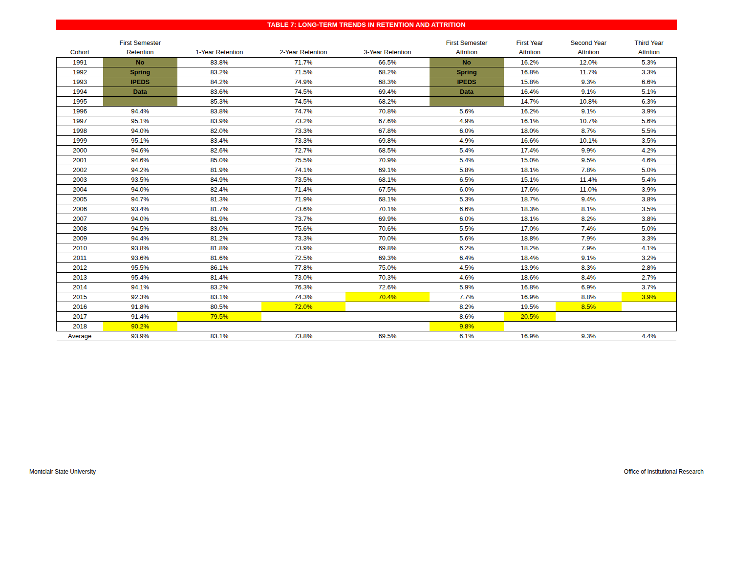TABLE 7: LONG-TERM TRENDS IN RETENTION AND ATTRITION
| | First Semester | | | | First Semester | First Year | Second Year | Third Year |
| --- | --- | --- | --- | --- | --- | --- | --- | --- |
| Cohort | Retention | 1-Year Retention | 2-Year Retention | 3-Year Retention | Attrition | Attrition | Attrition | Attrition |
| 1991 | No | 83.8% | 71.7% | 66.5% | No | 16.2% | 12.0% | 5.3% |
| 1992 | Spring | 83.2% | 71.5% | 68.2% | Spring | 16.8% | 11.7% | 3.3% |
| 1993 | IPEDS | 84.2% | 74.9% | 68.3% | IPEDS | 15.8% | 9.3% | 6.6% |
| 1994 | Data | 83.6% | 74.5% | 69.4% | Data | 16.4% | 9.1% | 5.1% |
| 1995 | | 85.3% | 74.5% | 68.2% | | 14.7% | 10.8% | 6.3% |
| 1996 | 94.4% | 83.8% | 74.7% | 70.8% | 5.6% | 16.2% | 9.1% | 3.9% |
| 1997 | 95.1% | 83.9% | 73.2% | 67.6% | 4.9% | 16.1% | 10.7% | 5.6% |
| 1998 | 94.0% | 82.0% | 73.3% | 67.8% | 6.0% | 18.0% | 8.7% | 5.5% |
| 1999 | 95.1% | 83.4% | 73.3% | 69.8% | 4.9% | 16.6% | 10.1% | 3.5% |
| 2000 | 94.6% | 82.6% | 72.7% | 68.5% | 5.4% | 17.4% | 9.9% | 4.2% |
| 2001 | 94.6% | 85.0% | 75.5% | 70.9% | 5.4% | 15.0% | 9.5% | 4.6% |
| 2002 | 94.2% | 81.9% | 74.1% | 69.1% | 5.8% | 18.1% | 7.8% | 5.0% |
| 2003 | 93.5% | 84.9% | 73.5% | 68.1% | 6.5% | 15.1% | 11.4% | 5.4% |
| 2004 | 94.0% | 82.4% | 71.4% | 67.5% | 6.0% | 17.6% | 11.0% | 3.9% |
| 2005 | 94.7% | 81.3% | 71.9% | 68.1% | 5.3% | 18.7% | 9.4% | 3.8% |
| 2006 | 93.4% | 81.7% | 73.6% | 70.1% | 6.6% | 18.3% | 8.1% | 3.5% |
| 2007 | 94.0% | 81.9% | 73.7% | 69.9% | 6.0% | 18.1% | 8.2% | 3.8% |
| 2008 | 94.5% | 83.0% | 75.6% | 70.6% | 5.5% | 17.0% | 7.4% | 5.0% |
| 2009 | 94.4% | 81.2% | 73.3% | 70.0% | 5.6% | 18.8% | 7.9% | 3.3% |
| 2010 | 93.8% | 81.8% | 73.9% | 69.8% | 6.2% | 18.2% | 7.9% | 4.1% |
| 2011 | 93.6% | 81.6% | 72.5% | 69.3% | 6.4% | 18.4% | 9.1% | 3.2% |
| 2012 | 95.5% | 86.1% | 77.8% | 75.0% | 4.5% | 13.9% | 8.3% | 2.8% |
| 2013 | 95.4% | 81.4% | 73.0% | 70.3% | 4.6% | 18.6% | 8.4% | 2.7% |
| 2014 | 94.1% | 83.2% | 76.3% | 72.6% | 5.9% | 16.8% | 6.9% | 3.7% |
| 2015 | 92.3% | 83.1% | 74.3% | 70.4% | 7.7% | 16.9% | 8.8% | 3.9% |
| 2016 | 91.8% | 80.5% | 72.0% | | 8.2% | 19.5% | 8.5% | |
| 2017 | 91.4% | 79.5% | | | 8.6% | 20.5% | | |
| 2018 | 90.2% | | | | 9.8% | | | |
| Average | 93.9% | 83.1% | 73.8% | 69.5% | 6.1% | 16.9% | 9.3% | 4.4% |
Montclair State University Office of Institutional Research